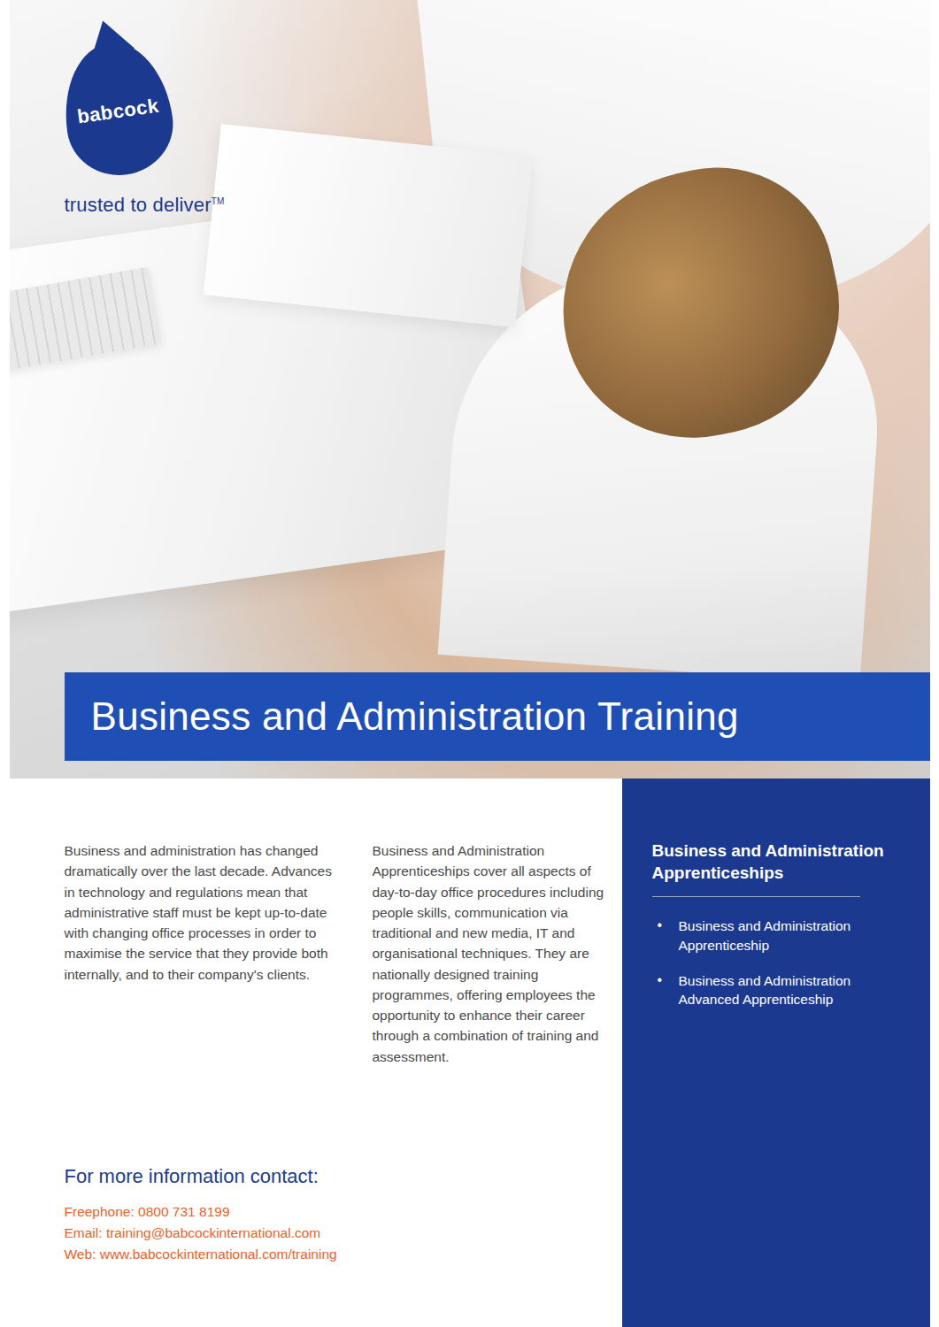babcock
trusted to deliverTM
Business and Administration Training
Business and administration has changed dramatically over the last decade. Advances in technology and regulations mean that administrative staff must be kept up-to-date with changing office processes in order to maximise the service that they provide both internally, and to their company's clients.
Business and Administration Apprenticeships cover all aspects of day-to-day office procedures including people skills, communication via traditional and new media, IT and organisational techniques. They are nationally designed training programmes, offering employees the opportunity to enhance their career through a combination of training and assessment.
Business and Administration
Apprenticeships
Business and Administration Apprenticeship
Business and Administration Advanced Apprenticeship
For more information contact:
Freephone: 0800 731 8199
Email: training@babcockinternational.com
Web: www.babcockinternational.com/training